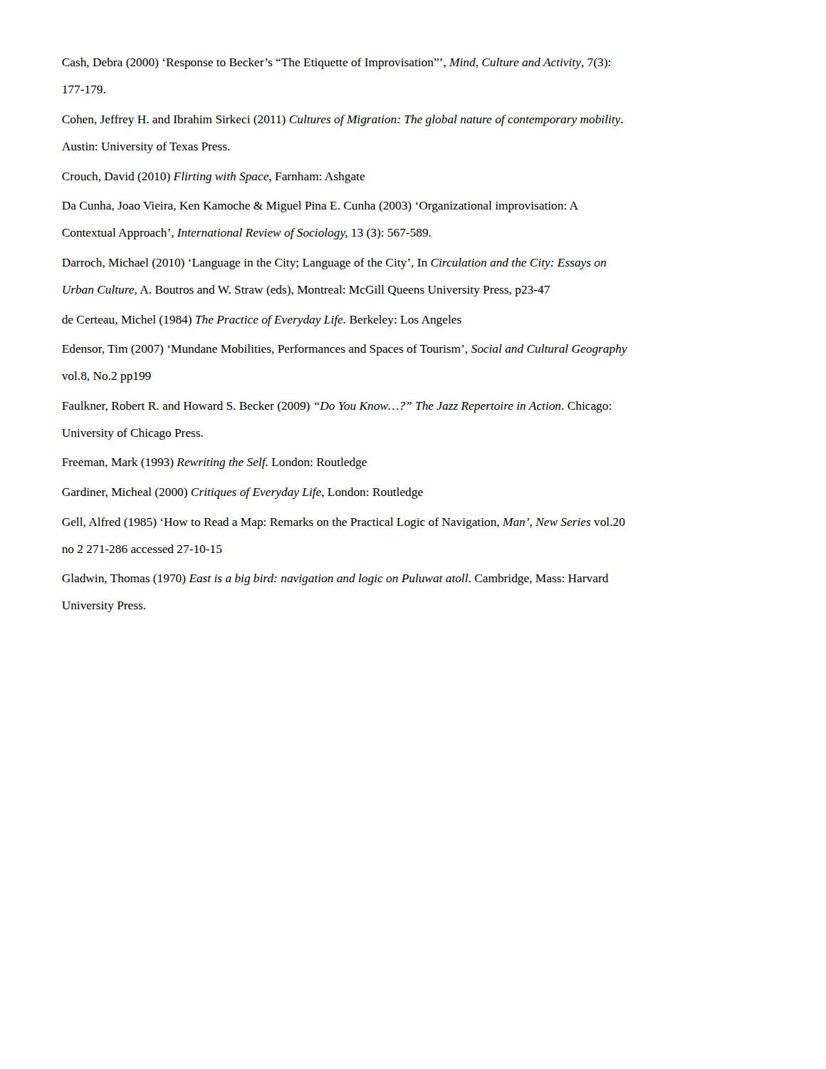Cash, Debra (2000) ‘Response to Becker’s “The Etiquette of Improvisation”’, Mind, Culture and Activity, 7(3): 177-179.
Cohen, Jeffrey H. and Ibrahim Sirkeci (2011) Cultures of Migration: The global nature of contemporary mobility. Austin: University of Texas Press.
Crouch, David (2010) Flirting with Space, Farnham: Ashgate
Da Cunha, Joao Vieira, Ken Kamoche & Miguel Pina E. Cunha (2003) ‘Organizational improvisation: A Contextual Approach’, International Review of Sociology, 13 (3): 567-589.
Darroch, Michael (2010) ‘Language in the City; Language of the City’, In Circulation and the City: Essays on Urban Culture, A. Boutros and W. Straw (eds), Montreal: McGill Queens University Press, p23-47
de Certeau, Michel (1984) The Practice of Everyday Life. Berkeley: Los Angeles
Edensor, Tim (2007) ‘Mundane Mobilities, Performances and Spaces of Tourism’, Social and Cultural Geography vol.8, No.2 pp199
Faulkner, Robert R. and Howard S. Becker (2009) “Do You Know…?” The Jazz Repertoire in Action. Chicago: University of Chicago Press.
Freeman, Mark (1993) Rewriting the Self. London: Routledge
Gardiner, Micheal (2000) Critiques of Everyday Life, London: Routledge
Gell, Alfred (1985) ‘How to Read a Map: Remarks on the Practical Logic of Navigation, Man’, New Series vol.20 no 2 271-286 accessed 27-10-15
Gladwin, Thomas (1970) East is a big bird: navigation and logic on Puluwat atoll. Cambridge, Mass: Harvard University Press.